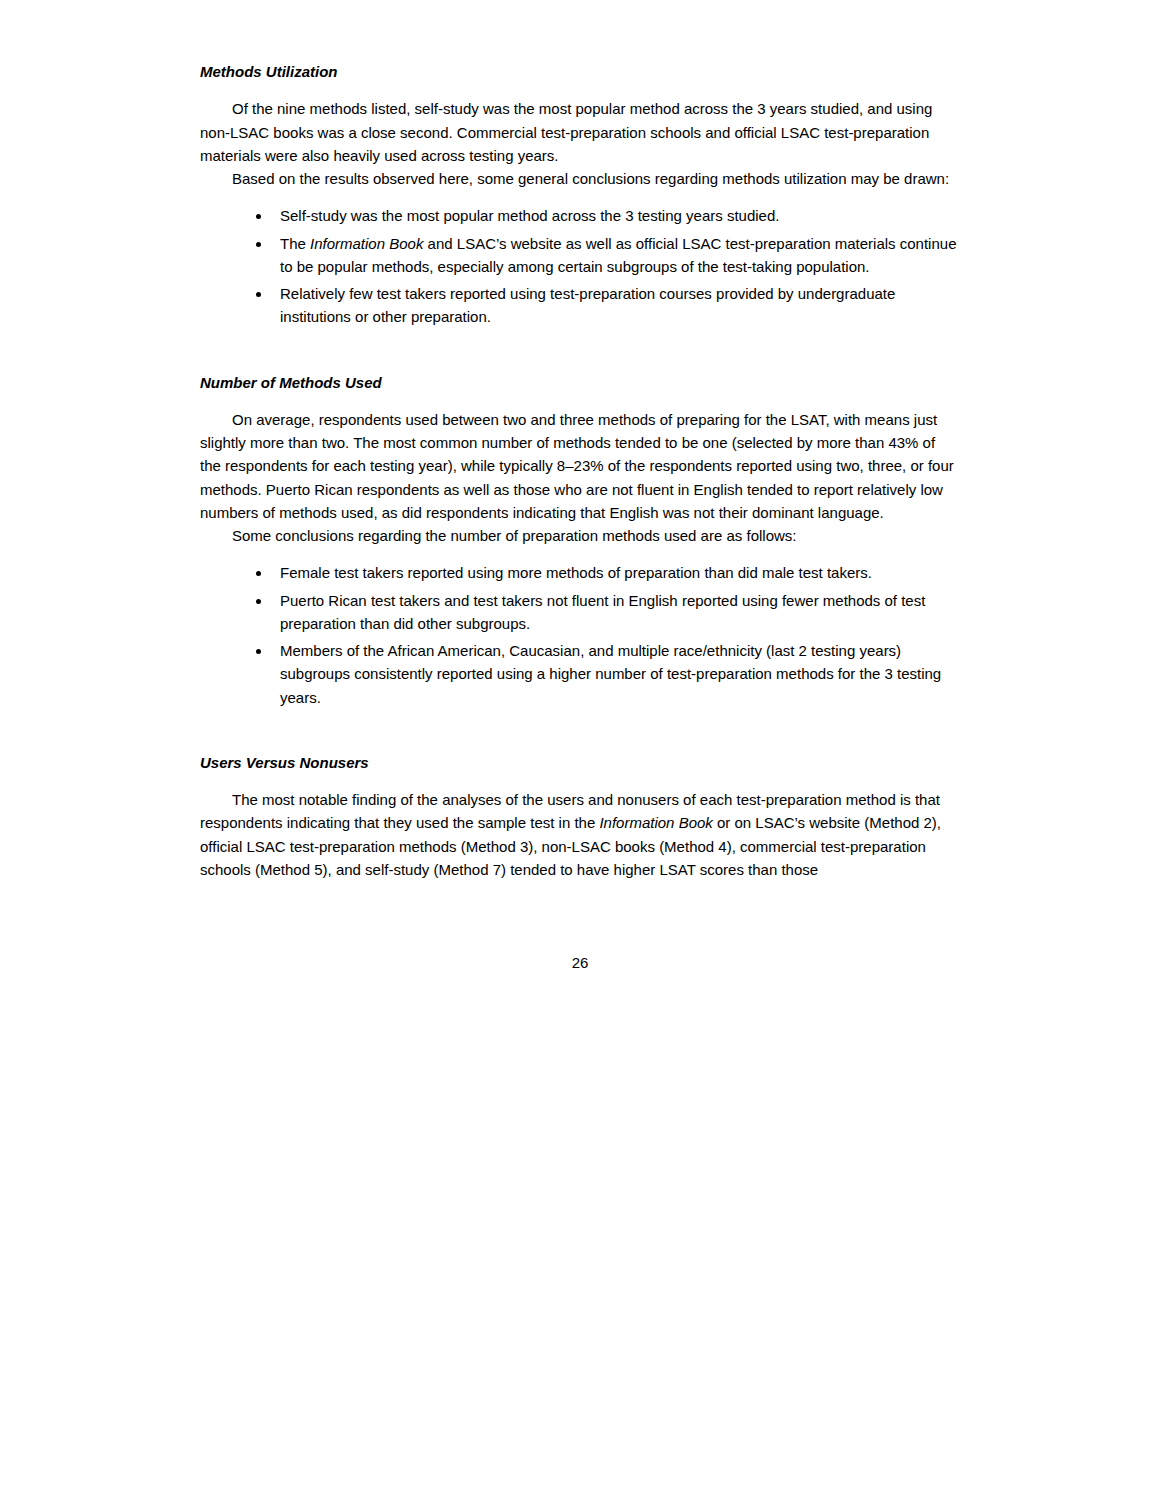Methods Utilization
Of the nine methods listed, self-study was the most popular method across the 3 years studied, and using non-LSAC books was a close second. Commercial test-preparation schools and official LSAC test-preparation materials were also heavily used across testing years.
Based on the results observed here, some general conclusions regarding methods utilization may be drawn:
Self-study was the most popular method across the 3 testing years studied.
The Information Book and LSAC’s website as well as official LSAC test-preparation materials continue to be popular methods, especially among certain subgroups of the test-taking population.
Relatively few test takers reported using test-preparation courses provided by undergraduate institutions or other preparation.
Number of Methods Used
On average, respondents used between two and three methods of preparing for the LSAT, with means just slightly more than two. The most common number of methods tended to be one (selected by more than 43% of the respondents for each testing year), while typically 8–23% of the respondents reported using two, three, or four methods. Puerto Rican respondents as well as those who are not fluent in English tended to report relatively low numbers of methods used, as did respondents indicating that English was not their dominant language.
Some conclusions regarding the number of preparation methods used are as follows:
Female test takers reported using more methods of preparation than did male test takers.
Puerto Rican test takers and test takers not fluent in English reported using fewer methods of test preparation than did other subgroups.
Members of the African American, Caucasian, and multiple race/ethnicity (last 2 testing years) subgroups consistently reported using a higher number of test-preparation methods for the 3 testing years.
Users Versus Nonusers
The most notable finding of the analyses of the users and nonusers of each test-preparation method is that respondents indicating that they used the sample test in the Information Book or on LSAC’s website (Method 2), official LSAC test-preparation methods (Method 3), non-LSAC books (Method 4), commercial test-preparation schools (Method 5), and self-study (Method 7) tended to have higher LSAT scores than those
26